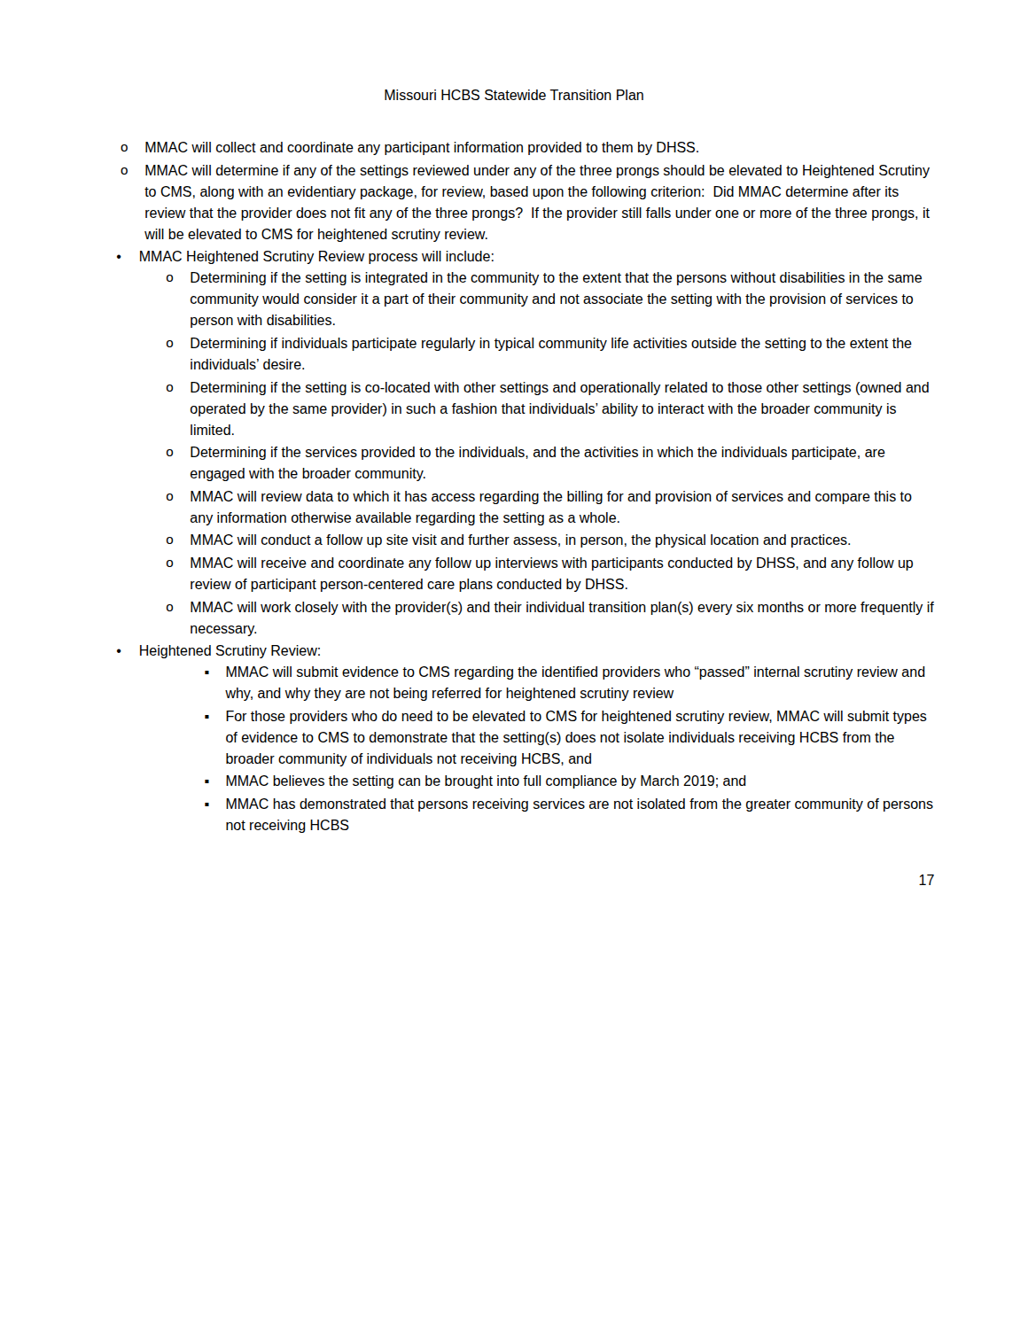Missouri HCBS Statewide Transition Plan
MMAC will collect and coordinate any participant information provided to them by DHSS.
MMAC will determine if any of the settings reviewed under any of the three prongs should be elevated to Heightened Scrutiny to CMS, along with an evidentiary package, for review, based upon the following criterion: Did MMAC determine after its review that the provider does not fit any of the three prongs? If the provider still falls under one or more of the three prongs, it will be elevated to CMS for heightened scrutiny review.
MMAC Heightened Scrutiny Review process will include:
Determining if the setting is integrated in the community to the extent that the persons without disabilities in the same community would consider it a part of their community and not associate the setting with the provision of services to person with disabilities.
Determining if individuals participate regularly in typical community life activities outside the setting to the extent the individuals’ desire.
Determining if the setting is co-located with other settings and operationally related to those other settings (owned and operated by the same provider) in such a fashion that individuals’ ability to interact with the broader community is limited.
Determining if the services provided to the individuals, and the activities in which the individuals participate, are engaged with the broader community.
MMAC will review data to which it has access regarding the billing for and provision of services and compare this to any information otherwise available regarding the setting as a whole.
MMAC will conduct a follow up site visit and further assess, in person, the physical location and practices.
MMAC will receive and coordinate any follow up interviews with participants conducted by DHSS, and any follow up review of participant person-centered care plans conducted by DHSS.
MMAC will work closely with the provider(s) and their individual transition plan(s) every six months or more frequently if necessary.
Heightened Scrutiny Review:
MMAC will submit evidence to CMS regarding the identified providers who “passed” internal scrutiny review and why, and why they are not being referred for heightened scrutiny review
For those providers who do need to be elevated to CMS for heightened scrutiny review, MMAC will submit types of evidence to CMS to demonstrate that the setting(s) does not isolate individuals receiving HCBS from the broader community of individuals not receiving HCBS, and
MMAC believes the setting can be brought into full compliance by March 2019; and
MMAC has demonstrated that persons receiving services are not isolated from the greater community of persons not receiving HCBS
17